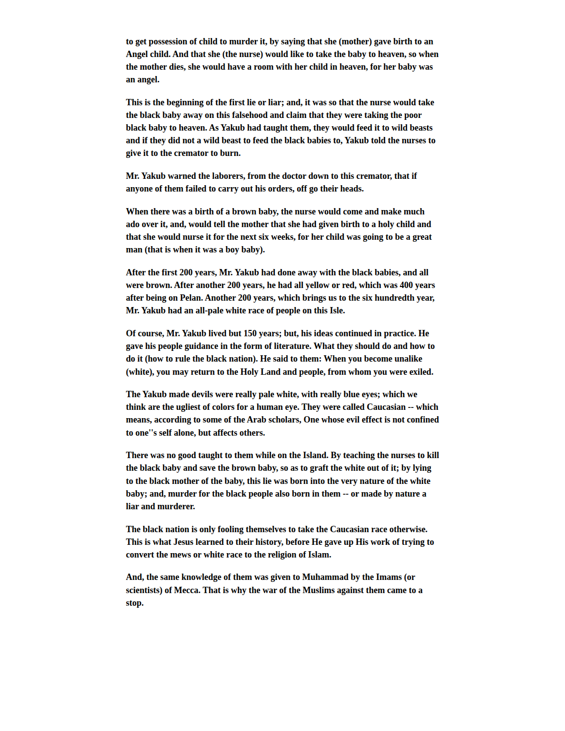to get possession of child to murder it, by saying that she (mother) gave birth to an Angel child. And that she (the nurse) would like to take the baby to heaven, so when the mother dies, she would have a room with her child in heaven, for her baby was an angel.
This is the beginning of the first lie or liar; and, it was so that the nurse would take the black baby away on this falsehood and claim that they were taking the poor black baby to heaven. As Yakub had taught them, they would feed it to wild beasts and if they did not a wild beast to feed the black babies to, Yakub told the nurses to give it to the cremator to burn.
Mr. Yakub warned the laborers, from the doctor down to this cremator, that if anyone of them failed to carry out his orders, off go their heads.
When there was a birth of a brown baby, the nurse would come and make much ado over it, and, would tell the mother that she had given birth to a holy child and that she would nurse it for the next six weeks, for her child was going to be a great man (that is when it was a boy baby).
After the first 200 years, Mr. Yakub had done away with the black babies, and all were brown. After another 200 years, he had all yellow or red, which was 400 years after being on Pelan. Another 200 years, which brings us to the six hundredth year, Mr. Yakub had an all-pale white race of people on this Isle.
Of course, Mr. Yakub lived but 150 years; but, his ideas continued in practice. He gave his people guidance in the form of literature. What they should do and how to do it (how to rule the black nation). He said to them: When you become unalike (white), you may return to the Holy Land and people, from whom you were exiled.
The Yakub made devils were really pale white, with really blue eyes; which we think are the ugliest of colors for a human eye. They were called Caucasian -- which means, according to some of the Arab scholars, One whose evil effect is not confined to one''s self alone, but affects others.
There was no good taught to them while on the Island. By teaching the nurses to kill the black baby and save the brown baby, so as to graft the white out of it; by lying to the black mother of the baby, this lie was born into the very nature of the white baby; and, murder for the black people also born in them -- or made by nature a liar and murderer.
The black nation is only fooling themselves to take the Caucasian race otherwise. This is what Jesus learned to their history, before He gave up His work of trying to convert the mews or white race to the religion of Islam.
And, the same knowledge of them was given to Muhammad by the Imams (or scientists) of Mecca. That is why the war of the Muslims against them came to a stop.